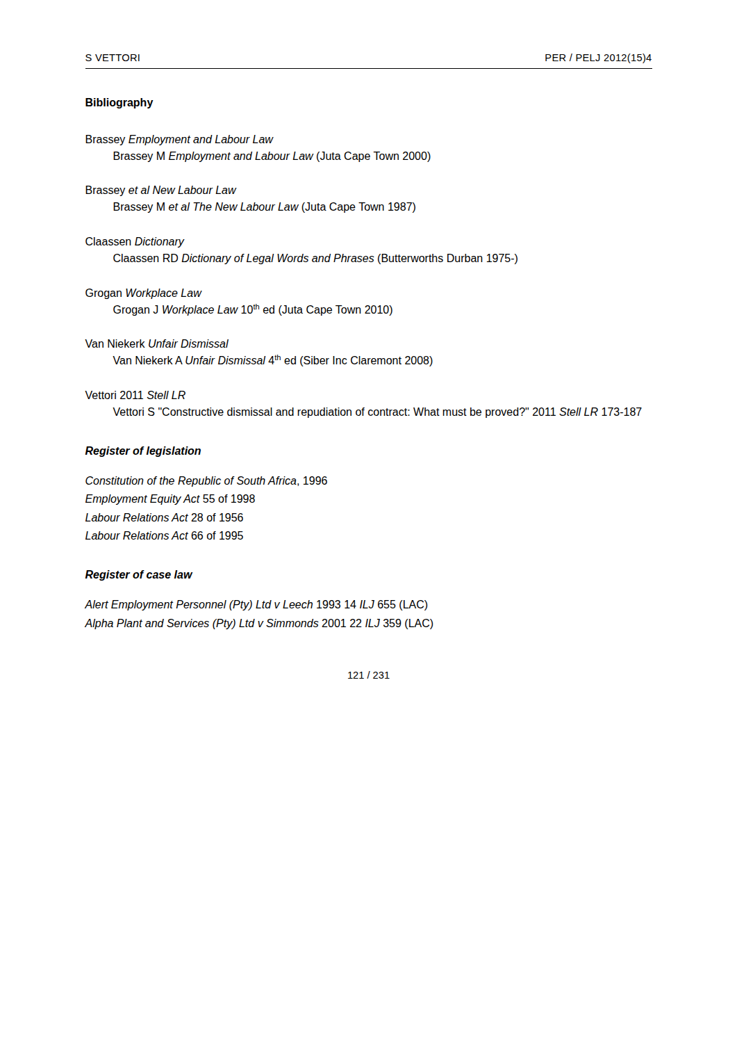S VETTORI PER / PELJ 2012(15)4
Bibliography
Brassey Employment and Labour Law
Brassey M Employment and Labour Law (Juta Cape Town 2000)
Brassey et al New Labour Law
Brassey M et al The New Labour Law (Juta Cape Town 1987)
Claassen Dictionary
Claassen RD Dictionary of Legal Words and Phrases (Butterworths Durban 1975-)
Grogan Workplace Law
Grogan J Workplace Law 10th ed (Juta Cape Town 2010)
Van Niekerk Unfair Dismissal
Van Niekerk A Unfair Dismissal 4th ed (Siber Inc Claremont 2008)
Vettori 2011 Stell LR
Vettori S "Constructive dismissal and repudiation of contract: What must be proved?" 2011 Stell LR 173-187
Register of legislation
Constitution of the Republic of South Africa, 1996
Employment Equity Act 55 of 1998
Labour Relations Act 28 of 1956
Labour Relations Act 66 of 1995
Register of case law
Alert Employment Personnel (Pty) Ltd v Leech 1993 14 ILJ 655 (LAC)
Alpha Plant and Services (Pty) Ltd v Simmonds 2001 22 ILJ 359 (LAC)
121 / 231